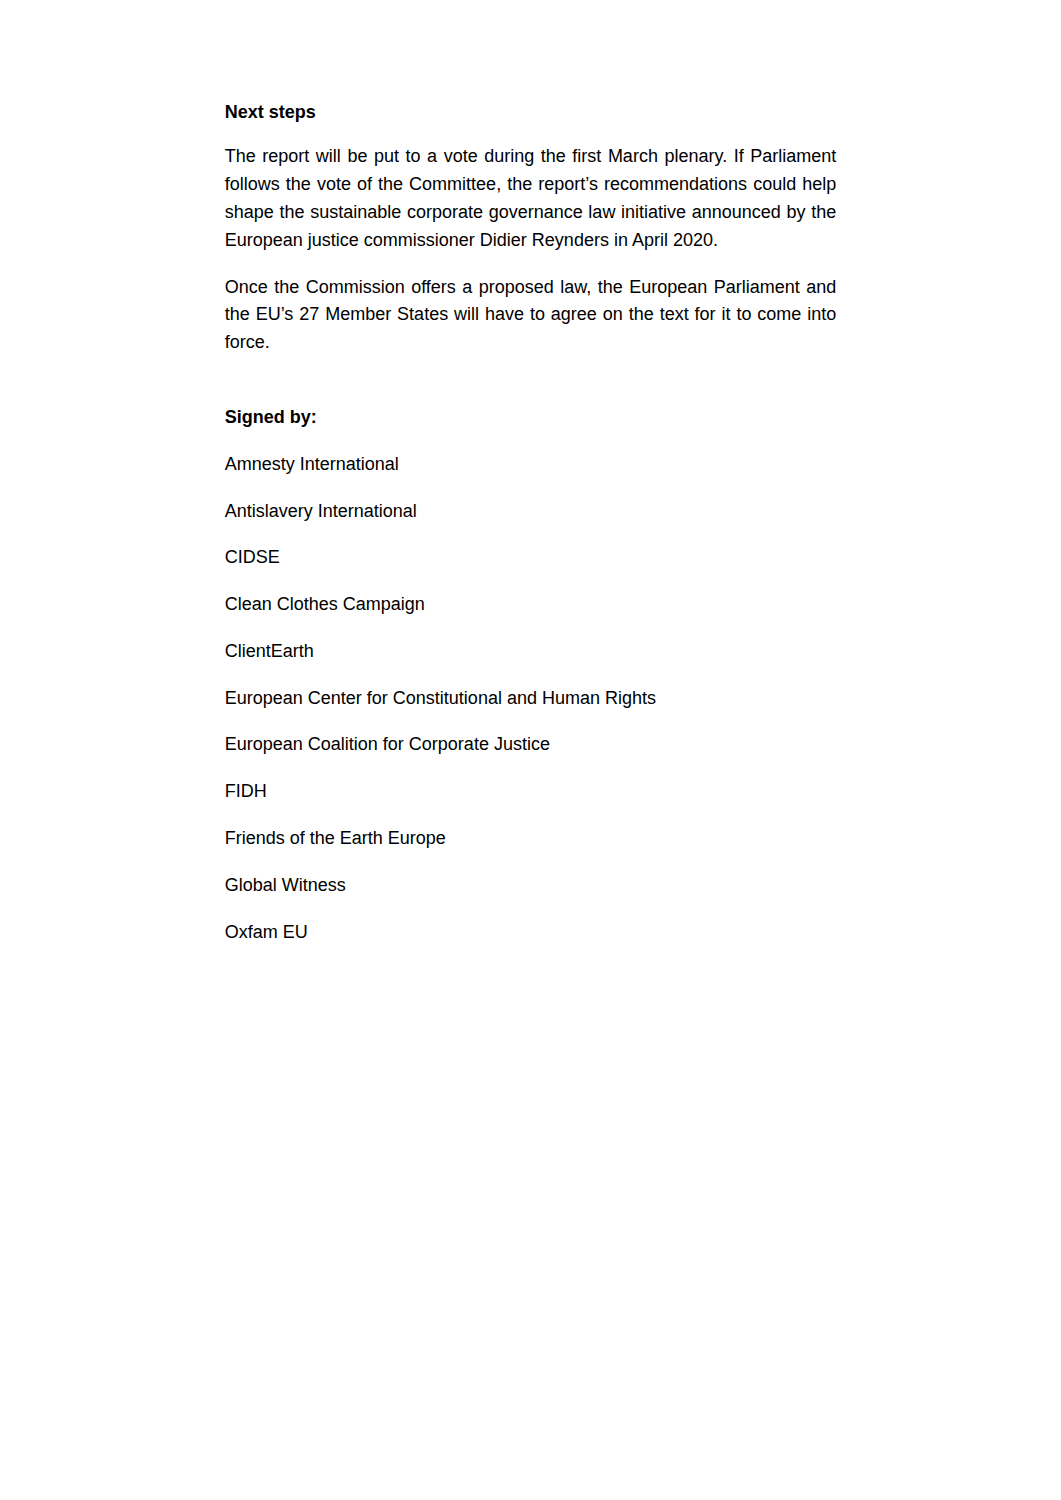Next steps
The report will be put to a vote during the first March plenary. If Parliament follows the vote of the Committee, the report’s recommendations could help shape the sustainable corporate governance law initiative announced by the European justice commissioner Didier Reynders in April 2020.
Once the Commission offers a proposed law, the European Parliament and the EU’s 27 Member States will have to agree on the text for it to come into force.
Signed by:
Amnesty International
Antislavery International
CIDSE
Clean Clothes Campaign
ClientEarth
European Center for Constitutional and Human Rights
European Coalition for Corporate Justice
FIDH
Friends of the Earth Europe
Global Witness
Oxfam EU